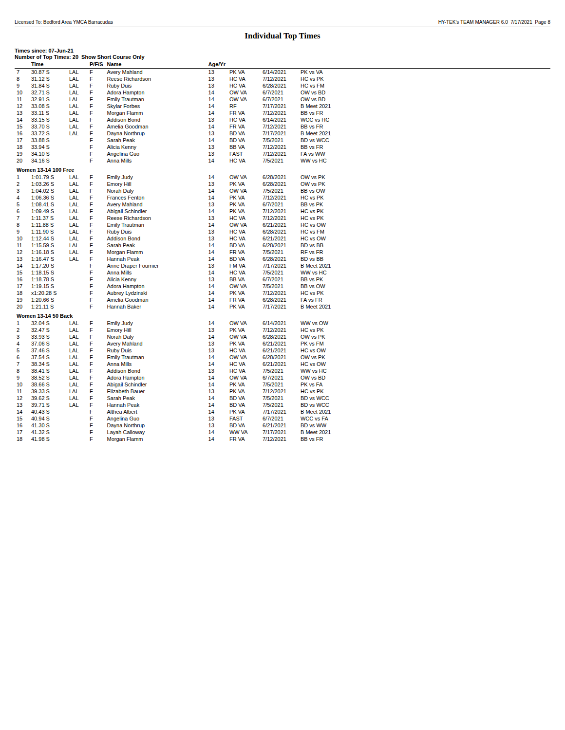Licensed To: Bedford Area YMCA Barracudas
HY-TEK's TEAM MANAGER 6.0 7/17/2021 Page 8
Individual Top Times
Times since: 07-Jun-21
Number of Top Times: 20 Show Short Course Only
| | Time | | P/F/S | Name | Age/Yr | | | |
| --- | --- | --- | --- | --- | --- | --- | --- | --- |
| 7 | 30.87 S | LAL | F | Avery Mahland | 13 | PK VA | 6/14/2021 | PK vs VA |
| 8 | 31.12 S | LAL | F | Reese Richardson | 13 | HC VA | 7/12/2021 | HC vs PK |
| 9 | 31.84 S | LAL | F | Ruby Duis | 13 | HC VA | 6/28/2021 | HC vs FM |
| 10 | 32.71 S | LAL | F | Adora Hampton | 14 | OW VA | 6/7/2021 | OW vs BD |
| 11 | 32.91 S | LAL | F | Emily Trautman | 14 | OW VA | 6/7/2021 | OW vs BD |
| 12 | 33.08 S | LAL | F | Skylar Forbes | 14 | RF | 7/17/2021 | B Meet 2021 |
| 13 | 33.11 S | LAL | F | Morgan Flamm | 14 | FR VA | 7/12/2021 | BB vs FR |
| 14 | 33.15 S | LAL | F | Addison Bond | 13 | HC VA | 6/14/2021 | WCC vs HC |
| 15 | 33.70 S | LAL | F | Amelia Goodman | 14 | FR VA | 7/12/2021 | BB vs FR |
| 16 | 33.72 S | LAL | F | Dayna Northrup | 13 | BD VA | 7/17/2021 | B Meet 2021 |
| 17 | 33.88 S | | F | Sarah Peak | 14 | BD VA | 7/5/2021 | BD vs WCC |
| 18 | 33.94 S | | F | Alicia Kenny | 13 | BB VA | 7/12/2021 | BB vs FR |
| 19 | 34.10 S | | F | Angelina Guo | 13 | FAST | 7/12/2021 | FA vs WW |
| 20 | 34.16 S | | F | Anna Mills | 14 | HC VA | 7/5/2021 | WW vs HC |
| Women 13-14 100 Free |
| 1 | 1:01.79 S | LAL | F | Emily Judy | 14 | OW VA | 6/28/2021 | OW vs PK |
| 2 | 1:03.26 S | LAL | F | Emory Hill | 13 | PK VA | 6/28/2021 | OW vs PK |
| 3 | 1:04.02 S | LAL | F | Norah Daly | 14 | OW VA | 7/5/2021 | BB vs OW |
| 4 | 1:06.36 S | LAL | F | Frances Fenton | 14 | PK VA | 7/12/2021 | HC vs PK |
| 5 | 1:08.41 S | LAL | F | Avery Mahland | 13 | PK VA | 6/7/2021 | BB vs PK |
| 6 | 1:09.49 S | LAL | F | Abigail Schindler | 14 | PK VA | 7/12/2021 | HC vs PK |
| 7 | 1:11.37 S | LAL | F | Reese Richardson | 13 | HC VA | 7/12/2021 | HC vs PK |
| 8 | 1:11.88 S | LAL | F | Emily Trautman | 14 | OW VA | 6/21/2021 | HC vs OW |
| 9 | 1:11.90 S | LAL | F | Ruby Duis | 13 | HC VA | 6/28/2021 | HC vs FM |
| 10 | 1:12.44 S | LAL | F | Addison Bond | 13 | HC VA | 6/21/2021 | HC vs OW |
| 11 | 1:15.59 S | LAL | F | Sarah Peak | 14 | BD VA | 6/28/2021 | BD vs BB |
| 12 | 1:16.18 S | LAL | F | Morgan Flamm | 14 | FR VA | 7/5/2021 | RF vs FR |
| 13 | 1:16.47 S | LAL | F | Hannah Peak | 14 | BD VA | 6/28/2021 | BD vs BB |
| 14 | 1:17.20 S | | F | Anne Draper Fournier | 13 | FM VA | 7/17/2021 | B Meet 2021 |
| 15 | 1:18.15 S | | F | Anna Mills | 14 | HC VA | 7/5/2021 | WW vs HC |
| 16 | 1:18.78 S | | F | Alicia Kenny | 13 | BB VA | 6/7/2021 | BB vs PK |
| 17 | 1:19.15 S | | F | Adora Hampton | 14 | OW VA | 7/5/2021 | BB vs OW |
| 18 | x1:20.28 S | | F | Aubrey Lydzinski | 14 | PK VA | 7/12/2021 | HC vs PK |
| 19 | 1:20.66 S | | F | Amelia Goodman | 14 | FR VA | 6/28/2021 | FA vs FR |
| 20 | 1:21.11 S | | F | Hannah Baker | 14 | PK VA | 7/17/2021 | B Meet 2021 |
| Women 13-14 50 Back |
| 1 | 32.04 S | LAL | F | Emily Judy | 14 | OW VA | 6/14/2021 | WW vs OW |
| 2 | 32.47 S | LAL | F | Emory Hill | 13 | PK VA | 7/12/2021 | HC vs PK |
| 3 | 33.93 S | LAL | F | Norah Daly | 14 | OW VA | 6/28/2021 | OW vs PK |
| 4 | 37.06 S | LAL | F | Avery Mahland | 13 | PK VA | 6/21/2021 | PK vs FM |
| 5 | 37.46 S | LAL | F | Ruby Duis | 13 | HC VA | 6/21/2021 | HC vs OW |
| 6 | 37.54 S | LAL | F | Emily Trautman | 14 | OW VA | 6/28/2021 | OW vs PK |
| 7 | 38.34 S | LAL | F | Anna Mills | 14 | HC VA | 6/21/2021 | HC vs OW |
| 8 | 38.41 S | LAL | F | Addison Bond | 13 | HC VA | 7/5/2021 | WW vs HC |
| 9 | 38.52 S | LAL | F | Adora Hampton | 14 | OW VA | 6/7/2021 | OW vs BD |
| 10 | 38.66 S | LAL | F | Abigail Schindler | 14 | PK VA | 7/5/2021 | PK vs FA |
| 11 | 39.33 S | LAL | F | Elizabeth Bauer | 13 | PK VA | 7/12/2021 | HC vs PK |
| 12 | 39.62 S | LAL | F | Sarah Peak | 14 | BD VA | 7/5/2021 | BD vs WCC |
| 13 | 39.71 S | LAL | F | Hannah Peak | 14 | BD VA | 7/5/2021 | BD vs WCC |
| 14 | 40.43 S | | F | Althea Albert | 14 | PK VA | 7/17/2021 | B Meet 2021 |
| 15 | 40.94 S | | F | Angelina Guo | 13 | FAST | 6/7/2021 | WCC vs FA |
| 16 | 41.30 S | | F | Dayna Northrup | 13 | BD VA | 6/21/2021 | BD vs WW |
| 17 | 41.32 S | | F | Layah Calloway | 14 | WW VA | 7/17/2021 | B Meet 2021 |
| 18 | 41.98 S | | F | Morgan Flamm | 14 | FR VA | 7/12/2021 | BB vs FR |